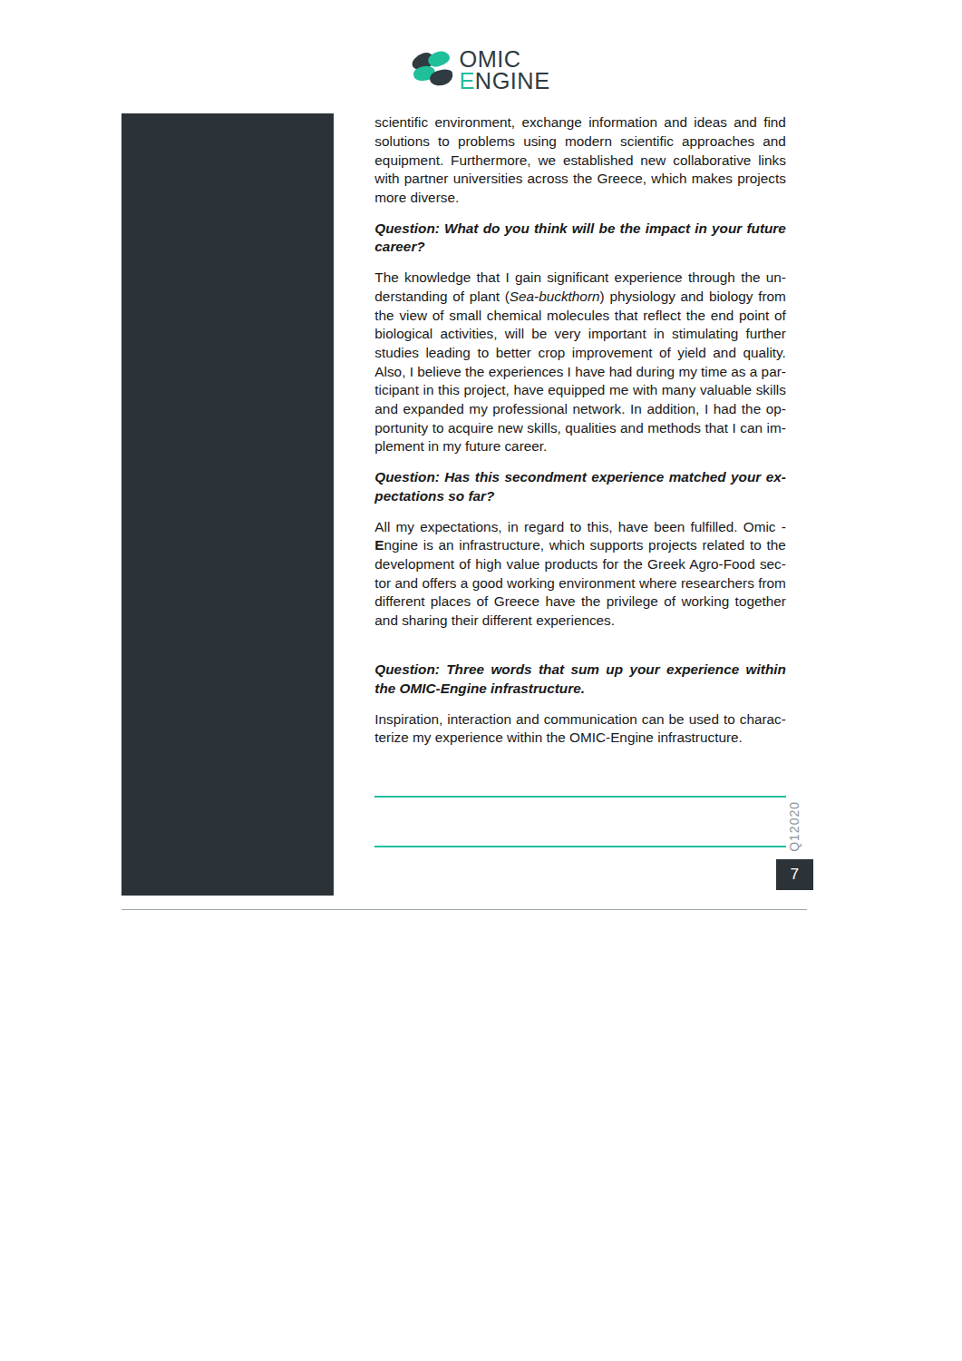OMIC
ENGINE
scientific environment, exchange information and ideas and find solutions to problems using modern scientific approaches and equipment. Furthermore, we established new collaborative links with partner universities across the Greece, which makes projects more diverse.
Question: What do you think will be the impact in your future career?
The knowledge that I gain significant experience through the understanding of plant (Sea-buckthorn) physiology and biology from the view of small chemical molecules that reflect the end point of biological activities, will be very important in stimulating further studies leading to better crop improvement of yield and quality. Also, I believe the experiences I have had during my time as a participant in this project, have equipped me with many valuable skills and expanded my professional network. In addition, I had the opportunity to acquire new skills, qualities and methods that I can implement in my future career.
Question: Has this secondment experience matched your expectations so far?
All my expectations, in regard to this, have been fulfilled. Omic -Engine is an infrastructure, which supports projects related to the development of high value products for the Greek Agro-Food sector and offers a good working environment where researchers from different places of Greece have the privilege of working together and sharing their different experiences.
Question: Three words that sum up your experience within the OMIC-Engine infrastructure.
Inspiration, interaction and communication can be used to characterize my experience within the OMIC-Engine infrastructure.
Q12020
7